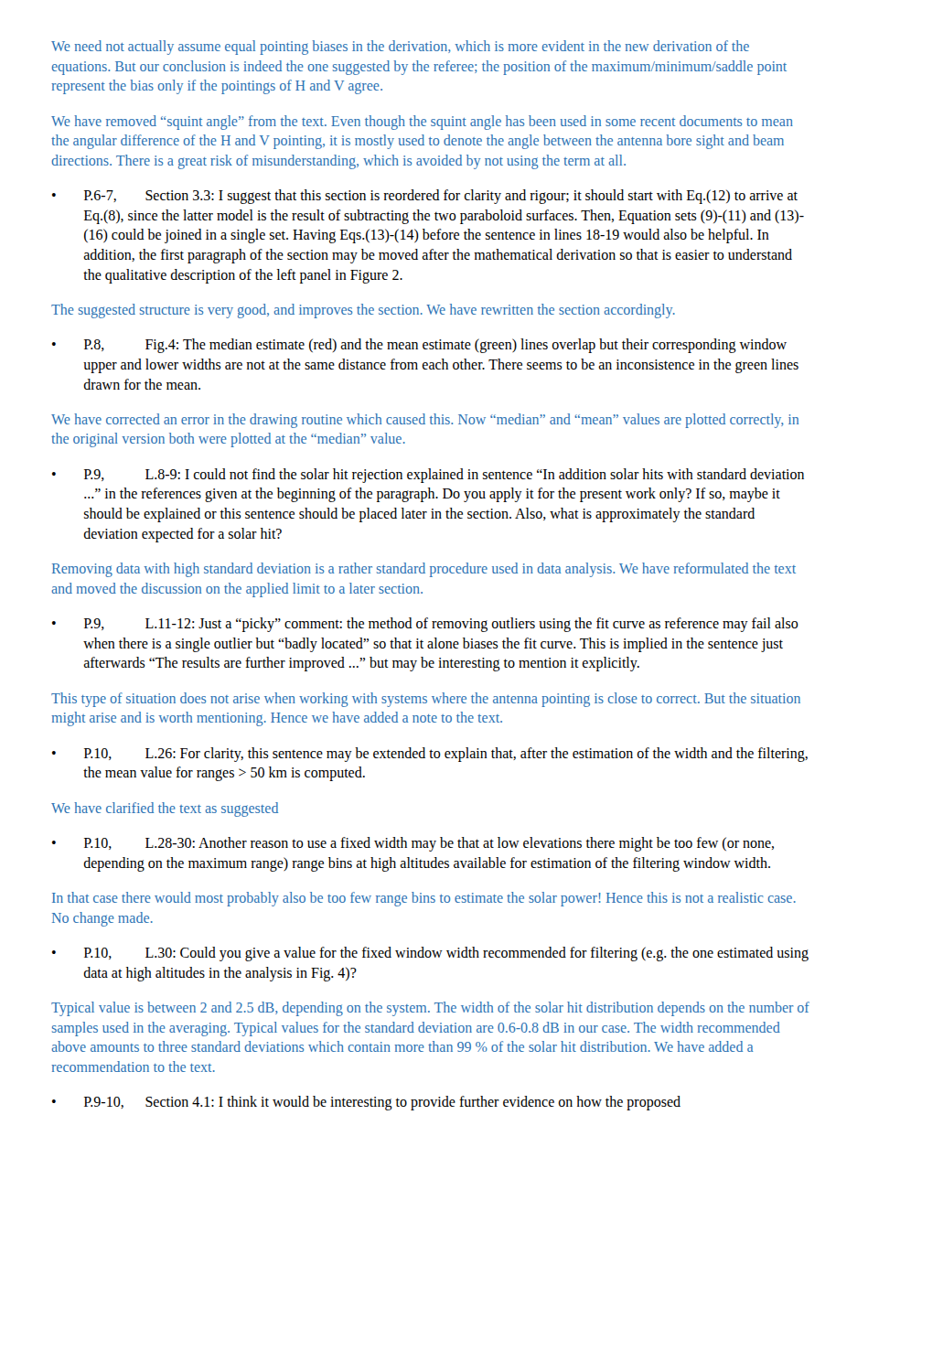We need not actually assume equal pointing biases in the derivation, which is more evident in the new derivation of the equations. But our conclusion is indeed the one suggested by the referee; the position of the maximum/minimum/saddle point represent the bias only if the pointings of H and V agree.
We have removed “squint angle” from the text. Even though the squint angle has been used in some recent documents to mean the angular difference of the H and V pointing, it is mostly used to denote the angle between the antenna bore sight and beam directions. There is a great risk of misunderstanding, which is avoided by not using the term at all.
•
P.6-7, Section 3.3: I suggest that this section is reordered for clarity and rigour; it should start with Eq.(12) to arrive at Eq.(8), since the latter model is the result of subtracting the two paraboloid surfaces. Then, Equation sets (9)-(11) and (13)-(16) could be joined in a single set. Having Eqs.(13)-(14) before the sentence in lines 18-19 would also be helpful. In addition, the first paragraph of the section may be moved after the mathematical derivation so that is easier to understand the qualitative description of the left panel in Figure 2.
The suggested structure is very good, and improves the section. We have rewritten the section accordingly.
•
P.8, Fig.4: The median estimate (red) and the mean estimate (green) lines overlap but their corresponding window upper and lower widths are not at the same distance from each other. There seems to be an inconsistence in the green lines drawn for the mean.
We have corrected an error in the drawing routine which caused this. Now “median” and “mean” values are plotted correctly, in the original version both were plotted at the “median” value.
•
P.9, L.8-9: I could not find the solar hit rejection explained in sentence “In addition solar hits with standard deviation ...” in the references given at the beginning of the paragraph. Do you apply it for the present work only? If so, maybe it should be explained or this sentence should be placed later in the section. Also, what is approximately the standard deviation expected for a solar hit?
Removing data with high standard deviation is a rather standard procedure used in data analysis. We have reformulated the text and moved the discussion on the applied limit to a later section.
•
P.9, L.11-12: Just a “picky” comment: the method of removing outliers using the fit curve as reference may fail also when there is a single outlier but “badly located” so that it alone biases the fit curve. This is implied in the sentence just afterwards “The results are further improved ...” but may be interesting to mention it explicitly.
This type of situation does not arise when working with systems where the antenna pointing is close to correct. But the situation might arise and is worth mentioning. Hence we have added a note to the text.
•
P.10, L.26: For clarity, this sentence may be extended to explain that, after the estimation of the width and the filtering, the mean value for ranges > 50 km is computed.
We have clarified the text as suggested
•
P.10, L.28-30: Another reason to use a fixed width may be that at low elevations there might be too few (or none, depending on the maximum range) range bins at high altitudes available for estimation of the filtering window width.
In that case there would most probably also be too few range bins to estimate the solar power! Hence this is not a realistic case. No change made.
•
P.10, L.30: Could you give a value for the fixed window width recommended for filtering (e.g. the one estimated using data at high altitudes in the analysis in Fig. 4)?
Typical value is between 2 and 2.5 dB, depending on the system. The width of the solar hit distribution depends on the number of samples used in the averaging. Typical values for the standard deviation are 0.6-0.8 dB in our case. The width recommended above amounts to three standard deviations which contain more than 99 % of the solar hit distribution. We have added a recommendation to the text.
•
P.9-10, Section 4.1: I think it would be interesting to provide further evidence on how the proposed